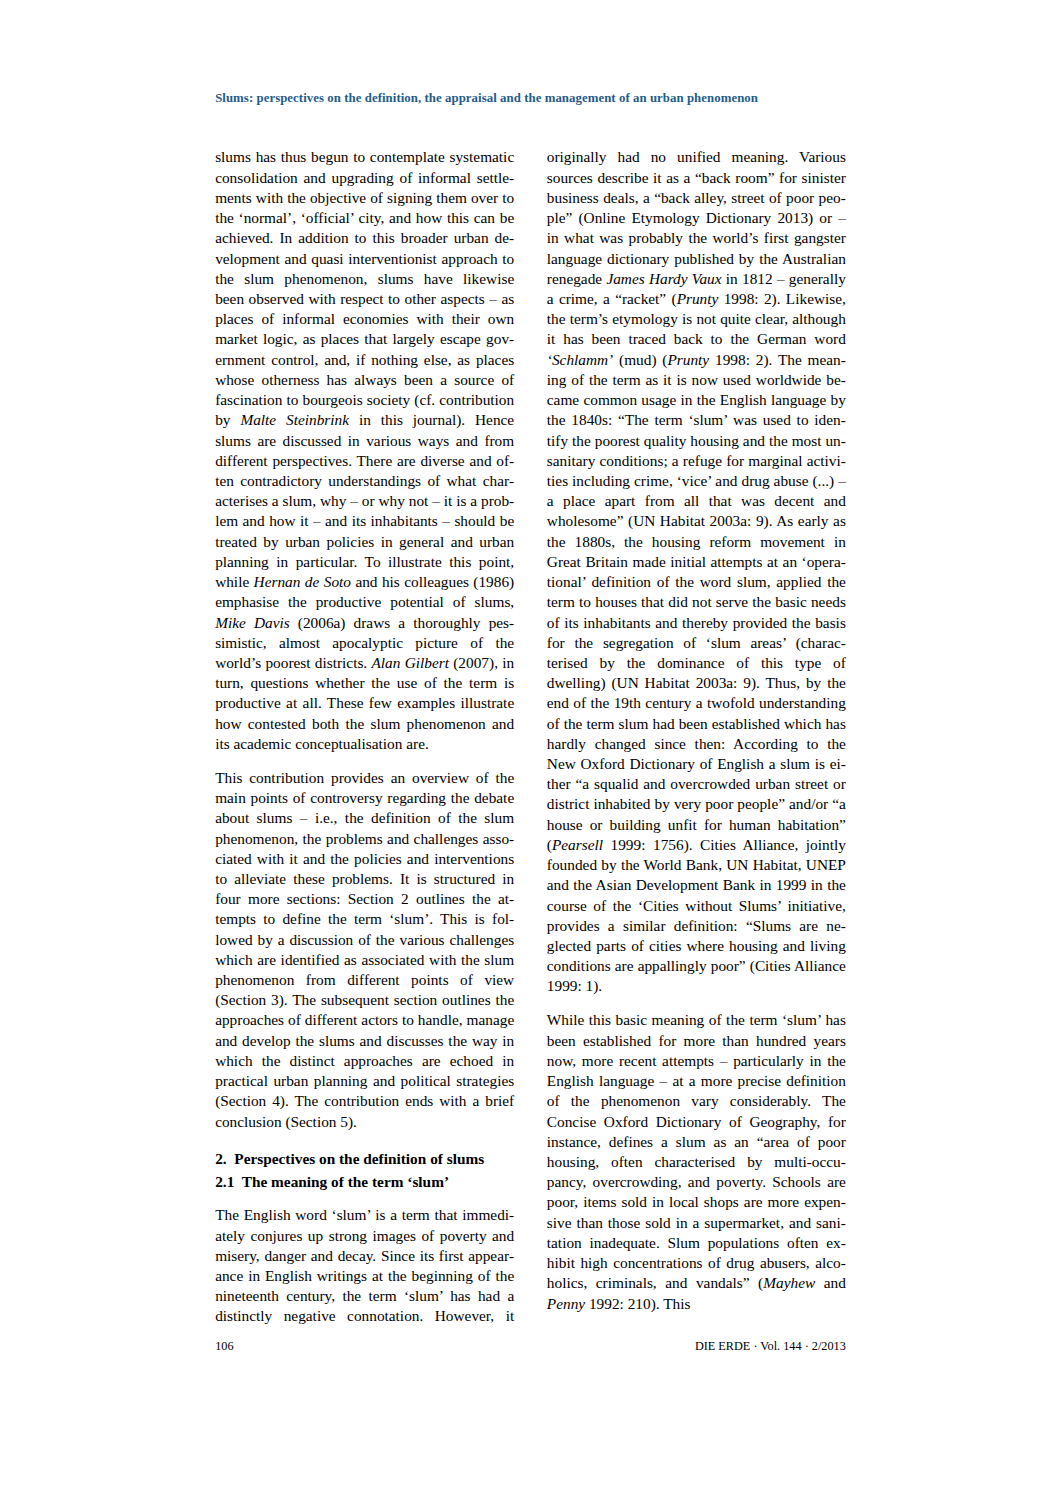Slums: perspectives on the definition, the appraisal and the management of an urban phenomenon
slums has thus begun to contemplate systematic consolidation and upgrading of informal settlements with the objective of signing them over to the ‘normal’, ‘official’ city, and how this can be achieved. In addition to this broader urban development and quasi interventionist approach to the slum phenomenon, slums have likewise been observed with respect to other aspects – as places of informal economies with their own market logic, as places that largely escape government control, and, if nothing else, as places whose otherness has always been a source of fascination to bourgeois society (cf. contribution by Malte Steinbrink in this journal). Hence slums are discussed in various ways and from different perspectives. There are diverse and often contradictory understandings of what characterises a slum, why – or why not – it is a problem and how it – and its inhabitants – should be treated by urban policies in general and urban planning in particular. To illustrate this point, while Hernan de Soto and his colleagues (1986) emphasise the productive potential of slums, Mike Davis (2006a) draws a thoroughly pessimistic, almost apocalyptic picture of the world’s poorest districts. Alan Gilbert (2007), in turn, questions whether the use of the term is productive at all. These few examples illustrate how contested both the slum phenomenon and its academic conceptualisation are.
This contribution provides an overview of the main points of controversy regarding the debate about slums – i.e., the definition of the slum phenomenon, the problems and challenges associated with it and the policies and interventions to alleviate these problems. It is structured in four more sections: Section 2 outlines the attempts to define the term ‘slum’. This is followed by a discussion of the various challenges which are identified as associated with the slum phenomenon from different points of view (Section 3). The subsequent section outlines the approaches of different actors to handle, manage and develop the slums and discusses the way in which the distinct approaches are echoed in practical urban planning and political strategies (Section 4). The contribution ends with a brief conclusion (Section 5).
2. Perspectives on the definition of slums
2.1 The meaning of the term ‘slum’
The English word ‘slum’ is a term that immediately conjures up strong images of poverty and misery, danger and decay. Since its first appearance in English writings at the beginning of the nineteenth century, the term ‘slum’ has had a distinctly negative connotation. However, it originally had no unified meaning. Various sources describe it as a “back room” for sinister business deals, a “back alley, street of poor people” (Online Etymology Dictionary 2013) or – in what was probably the world’s first gangster language dictionary published by the Australian renegade James Hardy Vaux in 1812 – generally a crime, a “racket” (Prunty 1998: 2). Likewise, the term’s etymology is not quite clear, although it has been traced back to the German word ‘Schlamm’ (mud) (Prunty 1998: 2). The meaning of the term as it is now used worldwide became common usage in the English language by the 1840s: “The term ‘slum’ was used to identify the poorest quality housing and the most unsanitary conditions; a refuge for marginal activities including crime, ‘vice’ and drug abuse (...) – a place apart from all that was decent and wholesome” (UN Habitat 2003a: 9). As early as the 1880s, the housing reform movement in Great Britain made initial attempts at an ‘operational’ definition of the word slum, applied the term to houses that did not serve the basic needs of its inhabitants and thereby provided the basis for the segregation of ‘slum areas’ (characterised by the dominance of this type of dwelling) (UN Habitat 2003a: 9). Thus, by the end of the 19th century a twofold understanding of the term slum had been established which has hardly changed since then: According to the New Oxford Dictionary of English a slum is either “a squalid and overcrowded urban street or district inhabited by very poor people” and/or “a house or building unfit for human habitation” (Pearsell 1999: 1756). Cities Alliance, jointly founded by the World Bank, UN Habitat, UNEP and the Asian Development Bank in 1999 in the course of the ‘Cities without Slums’ initiative, provides a similar definition: “Slums are neglected parts of cities where housing and living conditions are appallingly poor” (Cities Alliance 1999: 1).
While this basic meaning of the term ‘slum’ has been established for more than hundred years now, more recent attempts – particularly in the English language – at a more precise definition of the phenomenon vary considerably. The Concise Oxford Dictionary of Geography, for instance, defines a slum as an “area of poor housing, often characterised by multi-occupancy, overcrowding, and poverty. Schools are poor, items sold in local shops are more expensive than those sold in a supermarket, and sanitation inadequate. Slum populations often exhibit high concentrations of drug abusers, alcoholics, criminals, and vandals” (Mayhew and Penny 1992: 210). This
106 DIE ERDE · Vol. 144 · 2/2013